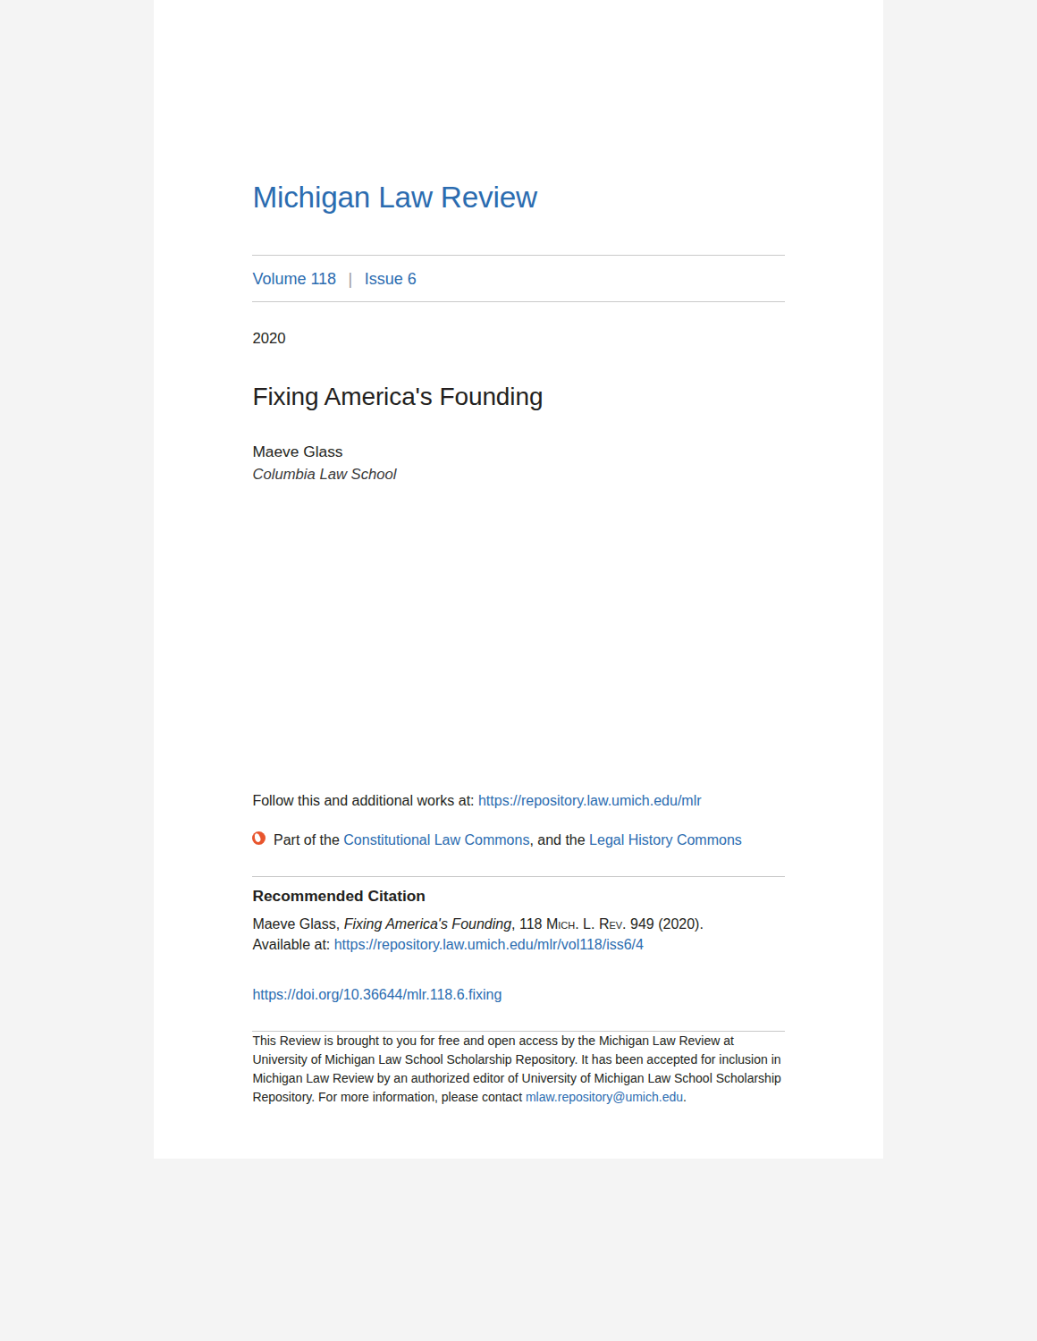Michigan Law Review
Volume 118 | Issue 6
2020
Fixing America's Founding
Maeve Glass Columbia Law School
Follow this and additional works at: https://repository.law.umich.edu/mlr
Part of the Constitutional Law Commons, and the Legal History Commons
Recommended Citation
Maeve Glass, Fixing America's Founding, 118 Mich. L. Rev. 949 (2020).
Available at: https://repository.law.umich.edu/mlr/vol118/iss6/4
https://doi.org/10.36644/mlr.118.6.fixing
This Review is brought to you for free and open access by the Michigan Law Review at University of Michigan Law School Scholarship Repository. It has been accepted for inclusion in Michigan Law Review by an authorized editor of University of Michigan Law School Scholarship Repository. For more information, please contact mlaw.repository@umich.edu.